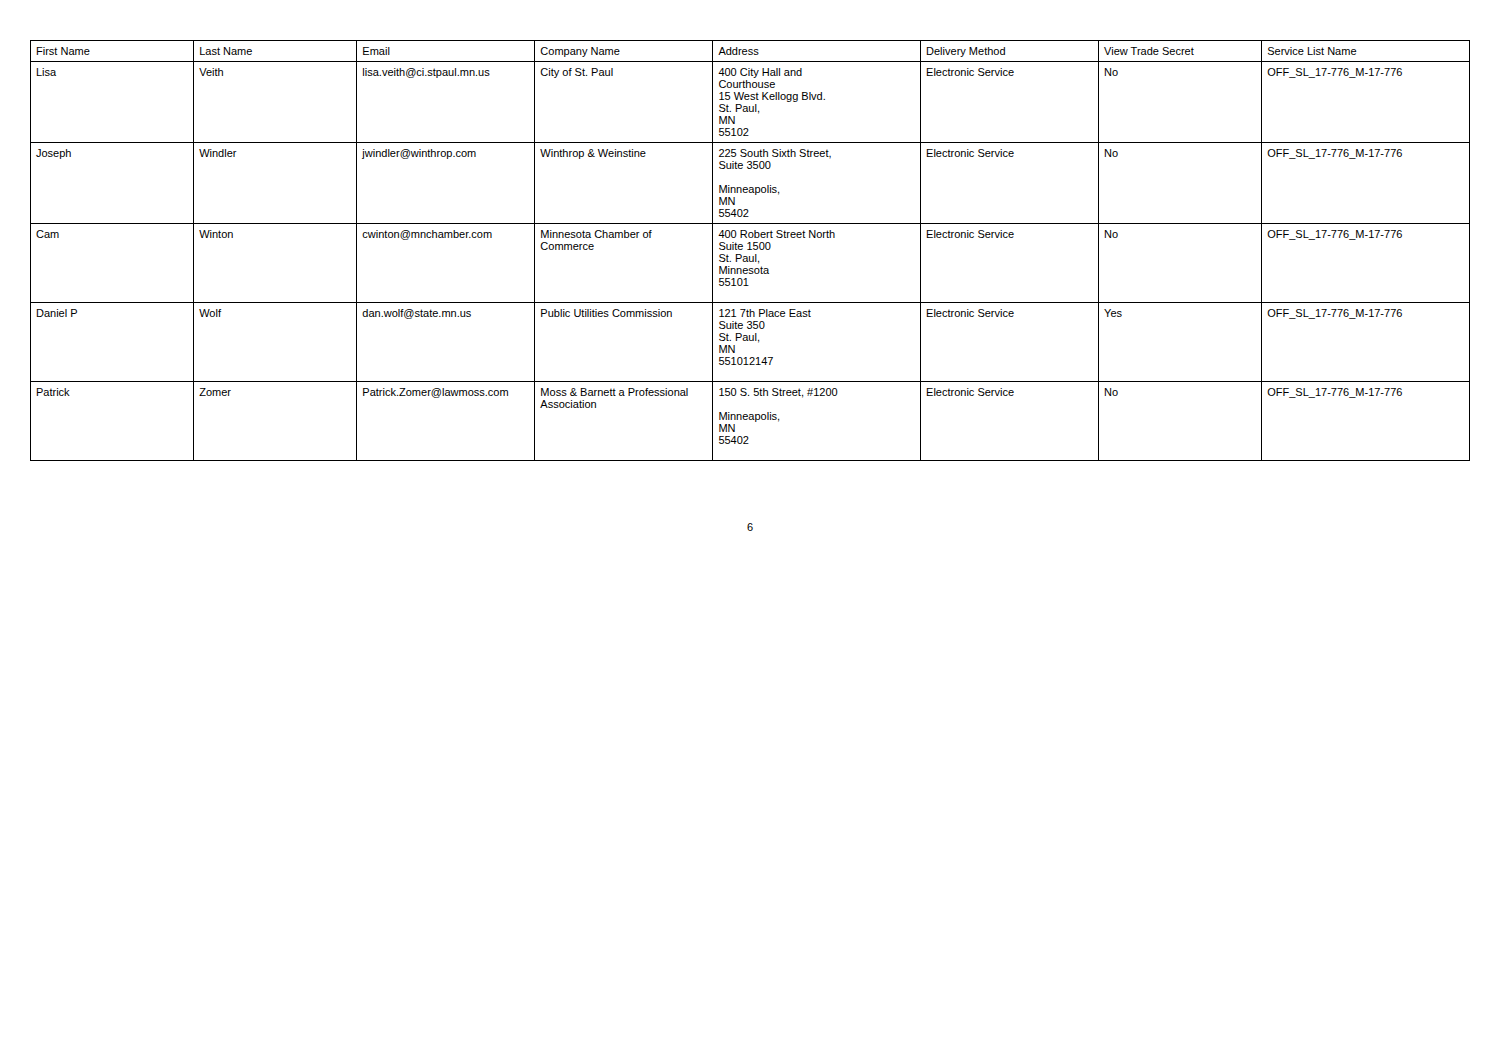| First Name | Last Name | Email | Company Name | Address | Delivery Method | View Trade Secret | Service List Name |
| --- | --- | --- | --- | --- | --- | --- | --- |
| Lisa | Veith | lisa.veith@ci.stpaul.mn.us | City of St. Paul | 400 City Hall and Courthouse 15 West Kellogg Blvd. St. Paul, MN 55102 | Electronic Service | No | OFF_SL_17-776_M-17-776 |
| Joseph | Windler | jwindler@winthrop.com | Winthrop & Weinstine | 225 South Sixth Street, Suite 3500 Minneapolis, MN 55402 | Electronic Service | No | OFF_SL_17-776_M-17-776 |
| Cam | Winton | cwinton@mnchamber.com | Minnesota Chamber of Commerce | 400 Robert Street North Suite 1500 St. Paul, Minnesota 55101 | Electronic Service | No | OFF_SL_17-776_M-17-776 |
| Daniel P | Wolf | dan.wolf@state.mn.us | Public Utilities Commission | 121 7th Place East Suite 350 St. Paul, MN 551012147 | Electronic Service | Yes | OFF_SL_17-776_M-17-776 |
| Patrick | Zomer | Patrick.Zomer@lawmoss.com | Moss & Barnett a Professional Association | 150 S. 5th Street, #1200 Minneapolis, MN 55402 | Electronic Service | No | OFF_SL_17-776_M-17-776 |
6